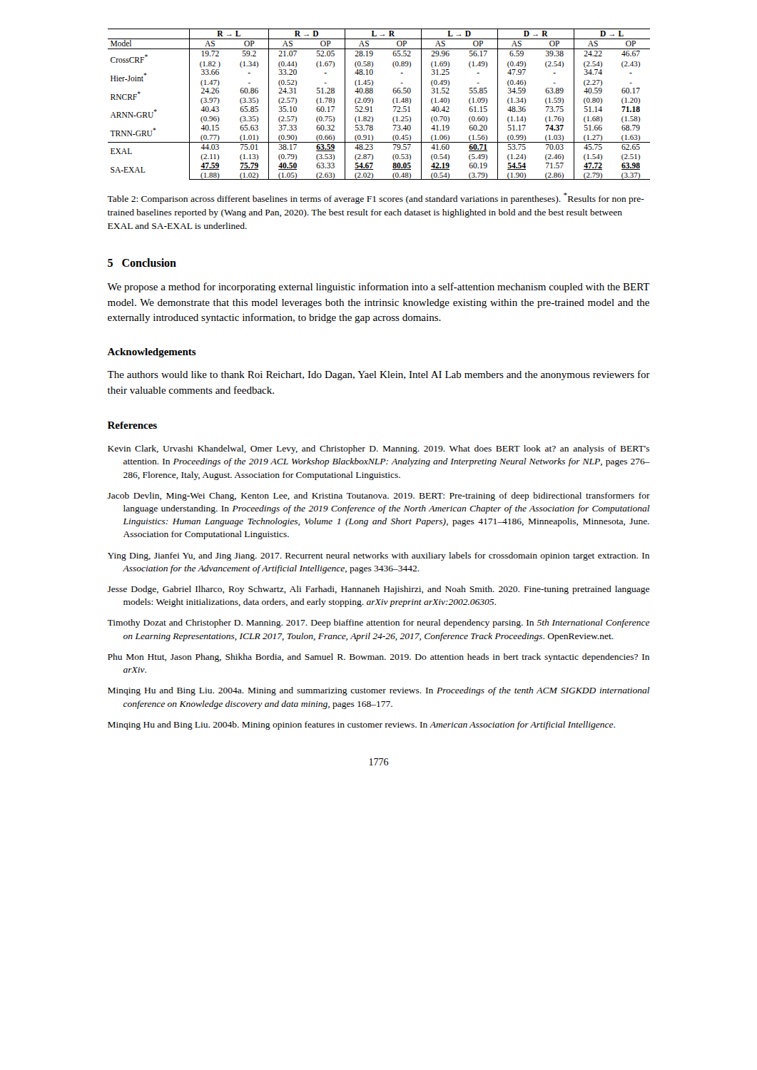| | R → L | R → D | L → R | L → D | D → R | D → L |
| Model | AS | OP | AS | OP | AS | OP | AS | OP | AS | OP | AS | OP |
| CrossCRF * | 19.72 | 59.2 | 21.07 | 52.05 | 28.19 | 65.52 | 29.96 | 56.17 | 6.59 | 39.38 | 24.22 | 46.67 |
| (1.82 ) | (1.34) | (0.44) | (1.67) | (0.58) | (0.89) | (1.69) | (1.49) | (0.49) | (2.54) | (2.54) | (2.43) |
| Hier-Joint * | 33.66 | - | 33.20 | - | 48.10 | - | 31.25 | - | 47.97 | - | 34.74 | - |
| (1.47) | - | (0.52) | - | (1.45) | - | (0.49) | - | (0.46) | - | (2.27) | - |
| RNCRF * | 24.26 | 60.86 | 24.31 | 51.28 | 40.88 | 66.50 | 31.52 | 55.85 | 34.59 | 63.89 | 40.59 | 60.17 |
| (3.97) | (3.35) | (2.57) | (1.78) | (2.09) | (1.48) | (1.40) | (1.09) | (1.34) | (1.59) | (0.80) | (1.20) |
| ARNN-GRU * | 40.43 | 65.85 | 35.10 | 60.17 | 52.91 | 72.51 | 40.42 | 61.15 | 48.36 | 73.75 | 51.14 | 71.18 |
| (0.96) | (3.35) | (2.57) | (0.75) | (1.82) | (1.25) | (0.70) | (0.60) | (1.14) | (1.76) | (1.68) | (1.58) |
| TRNN-GRU * | 40.15 | 65.63 | 37.33 | 60.32 | 53.78 | 73.40 | 41.19 | 60.20 | 51.17 | 74.37 | 51.66 | 68.79 |
| (0.77) | (1.01) | (0.90) | (0.66) | (0.91) | (0.45) | (1.06) | (1.56) | (0.99) | (1.03) | (1.27) | (1.63) |
| EXAL | 44.03 | 75.01 | 38.17 | 63.59 | 48.23 | 79.57 | 41.60 | 60.71 | 53.75 | 70.03 | 45.75 | 62.65 |
| (2.11) | (1.13) | (0.79) | (3.53) | (2.87) | (0.53) | (0.54) | (5.49) | (1.24) | (2.46) | (1.54) | (2.51) |
| SA-EXAL | 47.59 | 75.79 | 40.50 | 63.33 | 54.67 | 80.05 | 42.19 | 60.19 | 54.54 | 71.57 | 47.72 | 63.98 |
| (1.88) | (1.02) | (1.05) | (2.63) | (2.02) | (0.48) | (0.54) | (3.79) | (1.90) | (2.86) | (2.79) | (3.37) |
Table 2: Comparison across different baselines in terms of average F1 scores (and standard variations in parentheses). *Results for non pre-trained baselines reported by (Wang and Pan, 2020). The best result for each dataset is highlighted in bold and the best result between EXAL and SA-EXAL is underlined.
5 Conclusion
We propose a method for incorporating external linguistic information into a self-attention mechanism coupled with the BERT model. We demonstrate that this model leverages both the intrinsic knowledge existing within the pre-trained model and the externally introduced syntactic information, to bridge the gap across domains.
Acknowledgements
The authors would like to thank Roi Reichart, Ido Dagan, Yael Klein, Intel AI Lab members and the anonymous reviewers for their valuable comments and feedback.
References
Kevin Clark, Urvashi Khandelwal, Omer Levy, and Christopher D. Manning. 2019. What does BERT look at? an analysis of BERT's attention. In Proceedings of the 2019 ACL Workshop BlackboxNLP: Analyzing and Interpreting Neural Networks for NLP, pages 276–286, Florence, Italy, August. Association for Computational Linguistics.
Jacob Devlin, Ming-Wei Chang, Kenton Lee, and Kristina Toutanova. 2019. BERT: Pre-training of deep bidirectional transformers for language understanding. In Proceedings of the 2019 Conference of the North American Chapter of the Association for Computational Linguistics: Human Language Technologies, Volume 1 (Long and Short Papers), pages 4171–4186, Minneapolis, Minnesota, June. Association for Computational Linguistics.
Ying Ding, Jianfei Yu, and Jing Jiang. 2017. Recurrent neural networks with auxiliary labels for crossdomain opinion target extraction. In Association for the Advancement of Artificial Intelligence, pages 3436–3442.
Jesse Dodge, Gabriel Ilharco, Roy Schwartz, Ali Farhadi, Hannaneh Hajishirzi, and Noah Smith. 2020. Fine-tuning pretrained language models: Weight initializations, data orders, and early stopping. arXiv preprint arXiv:2002.06305.
Timothy Dozat and Christopher D. Manning. 2017. Deep biaffine attention for neural dependency parsing. In 5th International Conference on Learning Representations, ICLR 2017, Toulon, France, April 24-26, 2017, Conference Track Proceedings. OpenReview.net.
Phu Mon Htut, Jason Phang, Shikha Bordia, and Samuel R. Bowman. 2019. Do attention heads in bert track syntactic dependencies? In arXiv.
Minqing Hu and Bing Liu. 2004a. Mining and summarizing customer reviews. In Proceedings of the tenth ACM SIGKDD international conference on Knowledge discovery and data mining, pages 168–177.
Minqing Hu and Bing Liu. 2004b. Mining opinion features in customer reviews. In American Association for Artificial Intelligence.
1776